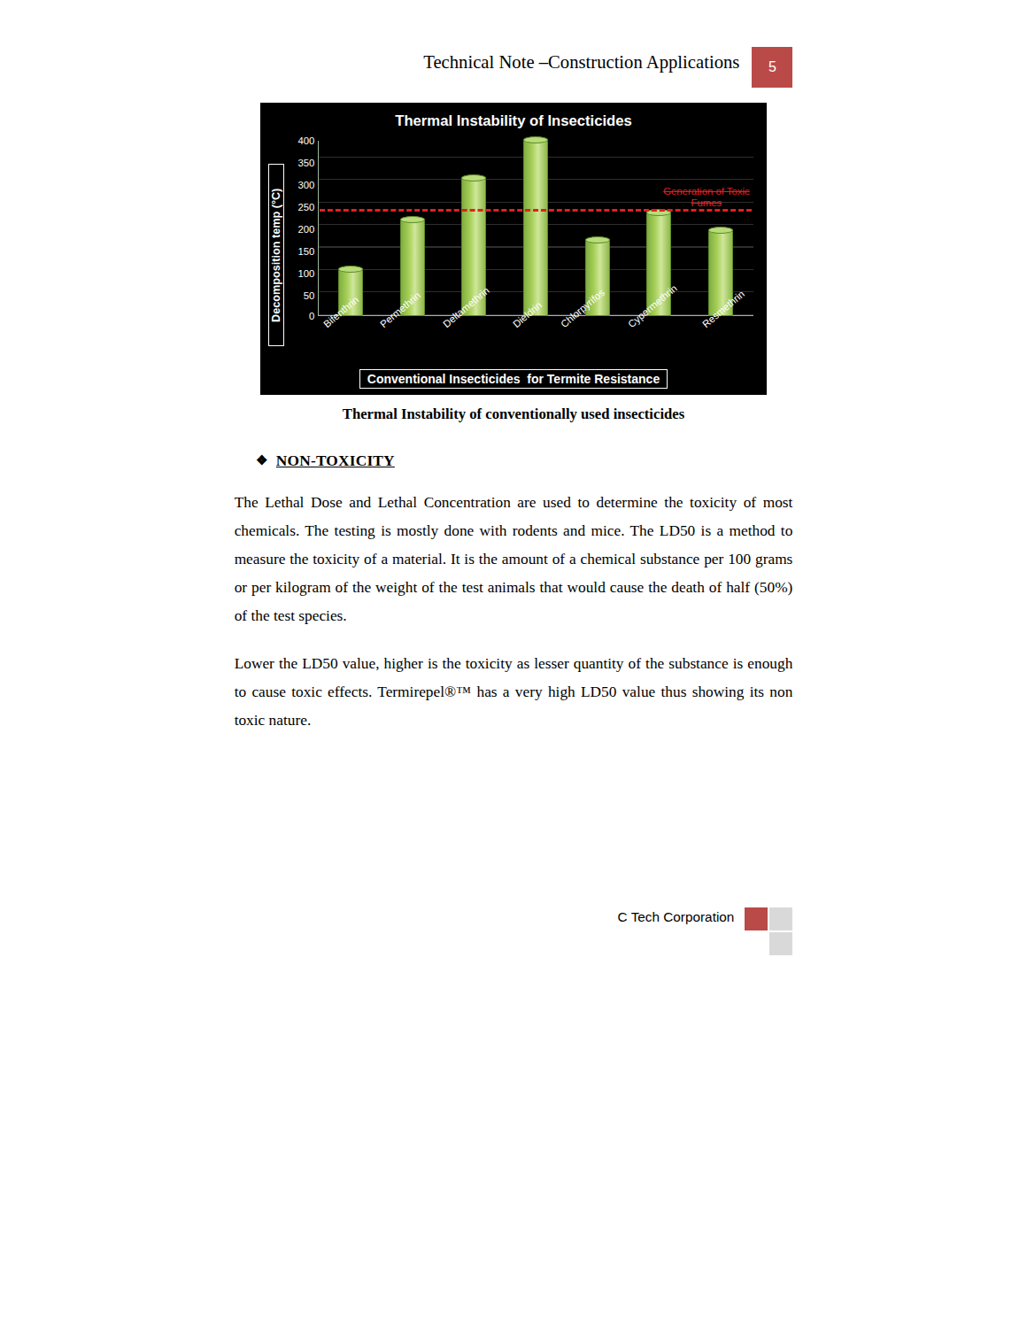Technical Note –Construction Applications
5
Thermal Instability of Insecticides
Decomposition temp (°C)
400 350 300 250 200 150 100 50 0
Generation of Toxic
Fumes
Bifenthrin Permethrin Deltamethrin Dieldrin Chlorpyrifos Cypermethrin Resmethrin
Conventional Insecticides for Termite Resistance
Thermal Instability of conventionally used insecticides
NON-TOXICITY
The Lethal Dose and Lethal Concentration are used to determine the toxicity of most chemicals. The testing is mostly done with rodents and mice. The LD50 is a method to measure the toxicity of a material. It is the amount of a chemical substance per 100 grams or per kilogram of the weight of the test animals that would cause the death of half (50%) of the test species.
Lower the LD50 value, higher is the toxicity as lesser quantity of the substance is enough to cause toxic effects. Termirepel®™ has a very high LD50 value thus showing its non toxic nature.
C Tech Corporation